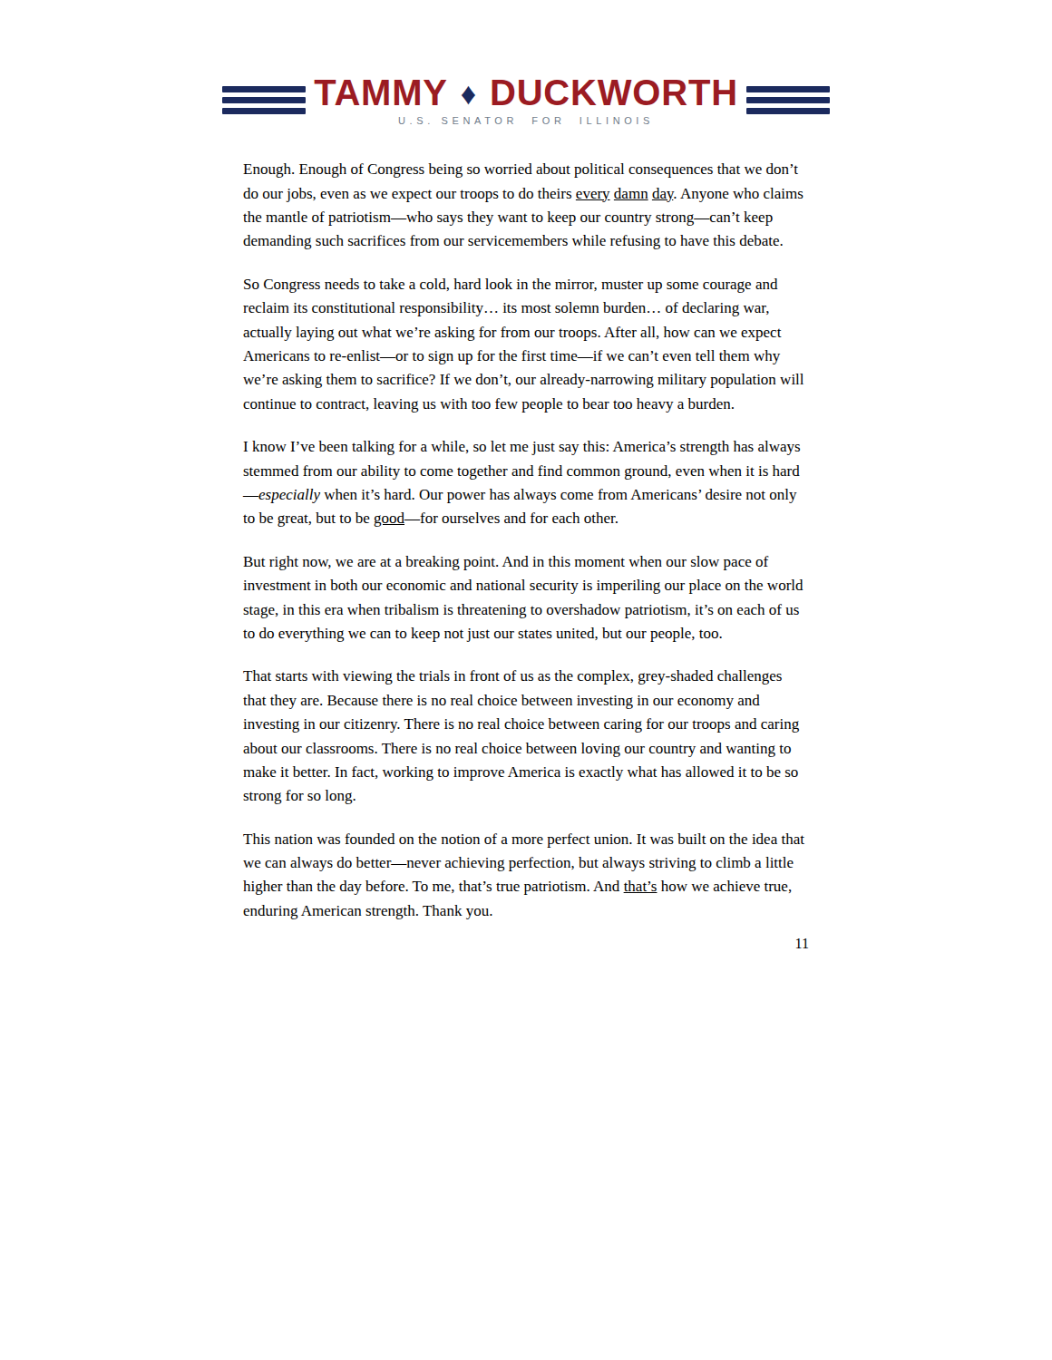TAMMY ♦ DUCKWORTH
U.S. Senator for Illinois
Enough. Enough of Congress being so worried about political consequences that we don’t do our jobs, even as we expect our troops to do theirs every damn day. Anyone who claims the mantle of patriotism—who says they want to keep our country strong—can’t keep demanding such sacrifices from our servicemembers while refusing to have this debate.
So Congress needs to take a cold, hard look in the mirror, muster up some courage and reclaim its constitutional responsibility… its most solemn burden… of declaring war, actually laying out what we’re asking for from our troops. After all, how can we expect Americans to re-enlist—or to sign up for the first time—if we can’t even tell them why we’re asking them to sacrifice? If we don’t, our already-narrowing military population will continue to contract, leaving us with too few people to bear too heavy a burden.
I know I’ve been talking for a while, so let me just say this: America’s strength has always stemmed from our ability to come together and find common ground, even when it is hard—especially when it’s hard. Our power has always come from Americans’ desire not only to be great, but to be good—for ourselves and for each other.
But right now, we are at a breaking point. And in this moment when our slow pace of investment in both our economic and national security is imperiling our place on the world stage, in this era when tribalism is threatening to overshadow patriotism, it’s on each of us to do everything we can to keep not just our states united, but our people, too.
That starts with viewing the trials in front of us as the complex, grey-shaded challenges that they are. Because there is no real choice between investing in our economy and investing in our citizenry. There is no real choice between caring for our troops and caring about our classrooms. There is no real choice between loving our country and wanting to make it better. In fact, working to improve America is exactly what has allowed it to be so strong for so long.
This nation was founded on the notion of a more perfect union. It was built on the idea that we can always do better—never achieving perfection, but always striving to climb a little higher than the day before. To me, that’s true patriotism. And that’s how we achieve true, enduring American strength. Thank you.
11